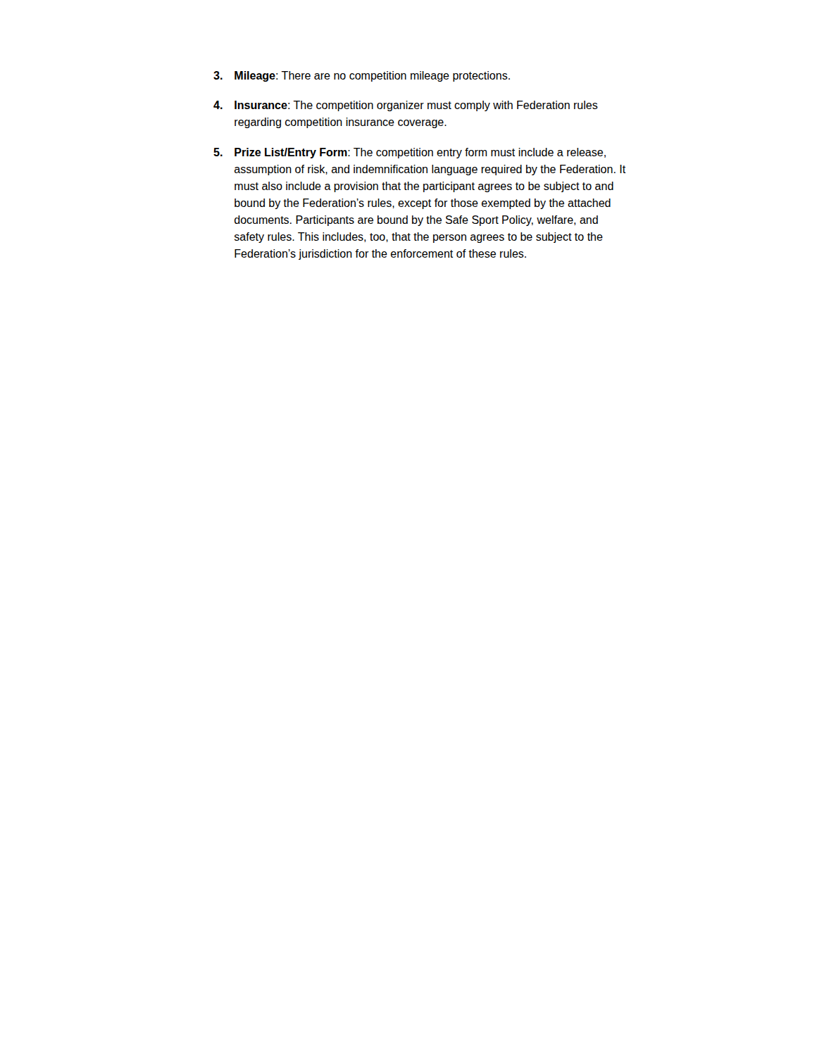Mileage: There are no competition mileage protections.
Insurance: The competition organizer must comply with Federation rules regarding competition insurance coverage.
Prize List/Entry Form: The competition entry form must include a release, assumption of risk, and indemnification language required by the Federation. It must also include a provision that the participant agrees to be subject to and bound by the Federation’s rules, except for those exempted by the attached documents. Participants are bound by the Safe Sport Policy, welfare, and safety rules. This includes, too, that the person agrees to be subject to the Federation’s jurisdiction for the enforcement of these rules.